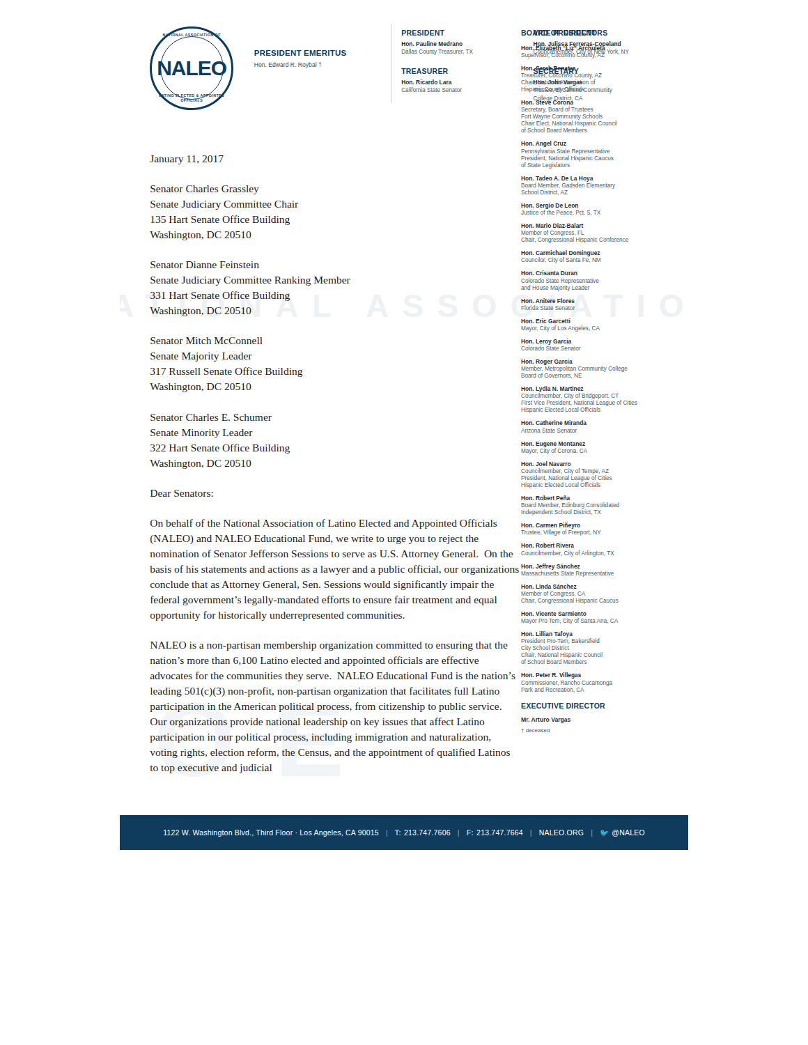NATIONAL ASSOCIATION
O E
NATIONAL ASSOCIATION OF LATINO ELECTED & APPOINTED OFFICIALS
NALEO
PRESIDENT EMERITUS
Hon. Edward R. Roybal †
PRESIDENT
Hon. Pauline Medrano
Dallas County Treasurer, TX
VICE PRESIDENT
Hon. Julissa Ferreras-Copeland
Councilmember, City of New York, NY
TREASURER
Hon. Ricardo Lara
California State Senator
SECRETARY
Hon. John Vargas
Trustee, El Camino Community
College District, CA
BOARD OF DIRECTORS
Hon. Elizabeth “Liz” Archuleta
Supervisor, Coconino County, AZ
Hon. Sarah Benatar
Treasurer, Coconino County, AZ
Chair, National Association of
Hispanic County Officials
Hon. Steve Corona
Secretary, Board of Trustees
Fort Wayne Community Schools
Chair Elect, National Hispanic Council
of School Board Members
Hon. Angel Cruz
Pennsylvania State Representative
President, National Hispanic Caucus
of State Legislators
Hon. Tadeo A. De La Hoya
Board Member, Gadsden Elementary
School District, AZ
Hon. Sergio De Leon
Justice of the Peace, Pct. 5, TX
Hon. Mario Diaz-Balart
Member of Congress, FL
Chair, Congressional Hispanic Conference
Hon. Carmichael Dominguez
Councilor, City of Santa Fe, NM
Hon. Crisanta Duran
Colorado State Representative
and House Majority Leader
Hon. Anitere Flores
Florida State Senator
Hon. Eric Garcetti
Mayor, City of Los Angeles, CA
Hon. Leroy Garcia
Colorado State Senator
Hon. Roger Garcia
Member, Metropolitan Community College
Board of Governors, NE
Hon. Lydia N. Martinez
Councilmember, City of Bridgeport, CT
First Vice President, National League of Cities
Hispanic Elected Local Officials
Hon. Catherine Miranda
Arizona State Senator
Hon. Eugene Montanez
Mayor, City of Corona, CA
Hon. Joel Navarro
Councilmember, City of Tempe, AZ
President, National League of Cities
Hispanic Elected Local Officials
Hon. Robert Peña
Board Member, Edinburg Consolidated
Independent School District, TX
Hon. Carmen Piñeyro
Trustee, Village of Freeport, NY
Hon. Robert Rivera
Councilmember, City of Arlington, TX
Hon. Jeffrey Sánchez
Massachusetts State Representative
Hon. Linda Sánchez
Member of Congress, CA
Chair, Congressional Hispanic Caucus
Hon. Vicente Sarmiento
Mayor Pro Tem, City of Santa Ana, CA
Hon. Lillian Tafoya
President Pro-Tem, Bakersfield
City School District
Chair, National Hispanic Council
of School Board Members
Hon. Peter R. Villegas
Commissioner, Rancho Cucamonga
Park and Recreation, CA
EXECUTIVE DIRECTOR
Mr. Arturo Vargas
† deceased
January 11, 2017
Senator Charles Grassley
Senate Judiciary Committee Chair
135 Hart Senate Office Building
Washington, DC 20510
Senator Dianne Feinstein
Senate Judiciary Committee Ranking Member
331 Hart Senate Office Building
Washington, DC 20510
Senator Mitch McConnell
Senate Majority Leader
317 Russell Senate Office Building
Washington, DC 20510
Senator Charles E. Schumer
Senate Minority Leader
322 Hart Senate Office Building
Washington, DC 20510
Dear Senators:
On behalf of the National Association of Latino Elected and Appointed Officials (NALEO) and NALEO Educational Fund, we write to urge you to reject the nomination of Senator Jefferson Sessions to serve as U.S. Attorney General. On the basis of his statements and actions as a lawyer and a public official, our organizations conclude that as Attorney General, Sen. Sessions would significantly impair the federal government’s legally-mandated efforts to ensure fair treatment and equal opportunity for historically underrepresented communities.
NALEO is a non-partisan membership organization committed to ensuring that the nation’s more than 6,100 Latino elected and appointed officials are effective advocates for the communities they serve. NALEO Educational Fund is the nation’s leading 501(c)(3) non-profit, non-partisan organization that facilitates full Latino participation in the American political process, from citizenship to public service. Our organizations provide national leadership on key issues that affect Latino participation in our political process, including immigration and naturalization, voting rights, election reform, the Census, and the appointment of qualified Latinos to top executive and judicial
1122 W. Washington Blvd., Third Floor · Los Angeles, CA 90015 | T: 213.747.7606 | F: 213.747.7664 | NALEO.ORG | 🐦@NALEO